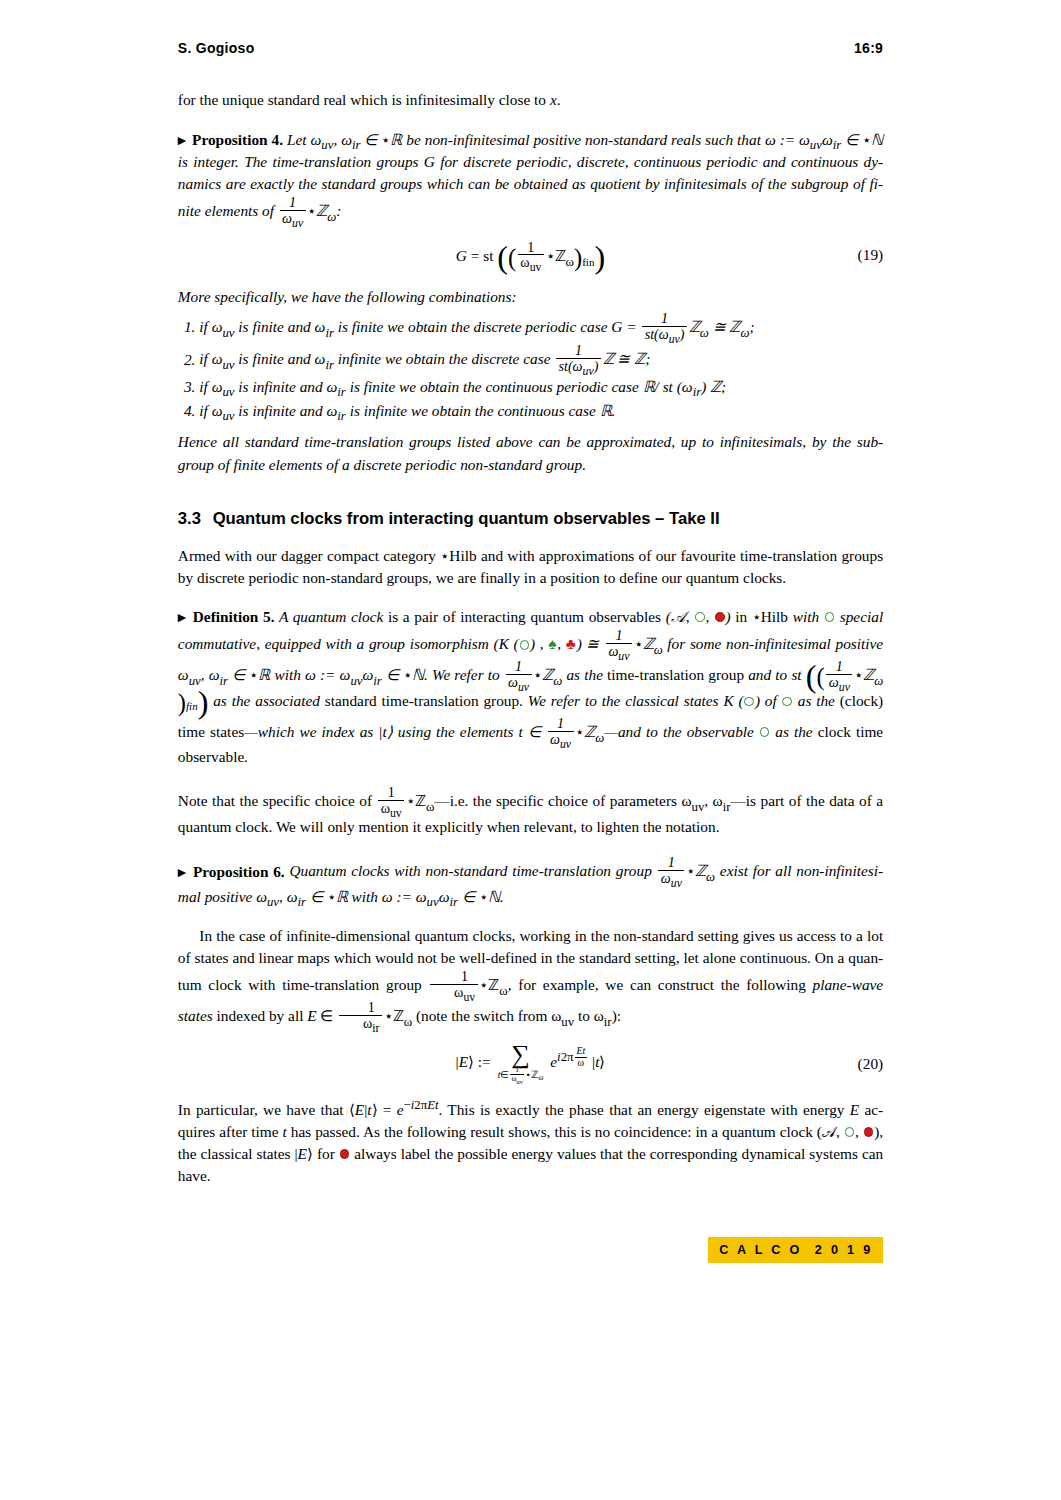S. Gogioso 16:9
for the unique standard real which is infinitesimally close to x.
▸ Proposition 4. Let ωuv, ωir ∈ ⋆ℝ be non-infinitesimal positive non-standard reals such that ω := ωuvωir ∈ ⋆ℕ is integer. The time-translation groups G for discrete periodic, discrete, continuous periodic and continuous dynamics are exactly the standard groups which can be obtained as quotient by infinitesimals of the subgroup of finite elements of 1 ωuv⋆ℤω: G = st ((1 ωuv⋆ℤω)fin) (19) More specifically, we have the following combinations:
if ωuv is finite and ωir is finite we obtain the discrete periodic case G = 1 st(ωuv) ℤω ≅ ℤω;
if ωuv is finite and ωir infinite we obtain the discrete case 1 st(ωuv) ℤ ≅ ℤ;
if ωuv is infinite and ωir is finite we obtain the continuous periodic case ℝ/ st (ωir) ℤ;
if ωuv is infinite and ωir is infinite we obtain the continuous case ℝ.
Hence all standard time-translation groups listed above can be approximated, up to infinitesimals, by the subgroup of finite elements of a discrete periodic non-standard group.
3.3 Quantum clocks from interacting quantum observables – Take II
Armed with our dagger compact category ⋆Hilb and with approximations of our favourite time-translation groups by discrete periodic non-standard groups, we are finally in a position to define our quantum clocks.
▸ Definition 5. A quantum clock is a pair of interacting quantum observables (𝒜, , ) in ⋆Hilb with special commutative, equipped with a group isomorphism (K ( ) , ♠, ♣) ≅ 1 ωuv⋆ℤω for some non-infinitesimal positive ωuv, ωir ∈ ⋆ℝ with ω := ωuvωir ∈ ⋆ℕ. We refer to 1 ωuv⋆ℤω as the time-translation group and to st ((1 ωuv⋆ℤω)fin) as the associated standard time-translation group. We refer to the classical states K ( ) of as the (clock) time states—which we index as |t⟩ using the elements t ∈ 1 ωuv⋆ℤω—and to the observable as the clock time observable.
Note that the specific choice of 1 ωuv⋆ℤω—i.e. the specific choice of parameters ωuv, ωir—is part of the data of a quantum clock. We will only mention it explicitly when relevant, to lighten the notation.
▸ Proposition 6. Quantum clocks with non-standard time-translation group 1 ωuv⋆ℤω exist for all non-infinitesimal positive ωuv, ωir ∈ ⋆ℝ with ω := ωuvωir ∈ ⋆ℕ.
In the case of infinite-dimensional quantum clocks, working in the non-standard setting gives us access to a lot of states and linear maps which would not be well-defined in the standard setting, let alone continuous. On a quantum clock with time-translation group 1 ωuv⋆ℤω, for example, we can construct the following plane-wave states indexed by all E ∈ 1 ωir⋆ℤω (note the switch from ωuv to ωir):
|E⟩ := ∑ t∈1 ωuv⋆ℤω ei2πEt ω |t⟩ (20)
In particular, we have that ⟨E|t⟩ = e−i2πEt. This is exactly the phase that an energy eigenstate with energy E acquires after time t has passed. As the following result shows, this is no coincidence: in a quantum clock (𝒜, , ), the classical states |E⟩ for always label the possible energy values that the corresponding dynamical systems can have.
C A L C O 2 0 1 9